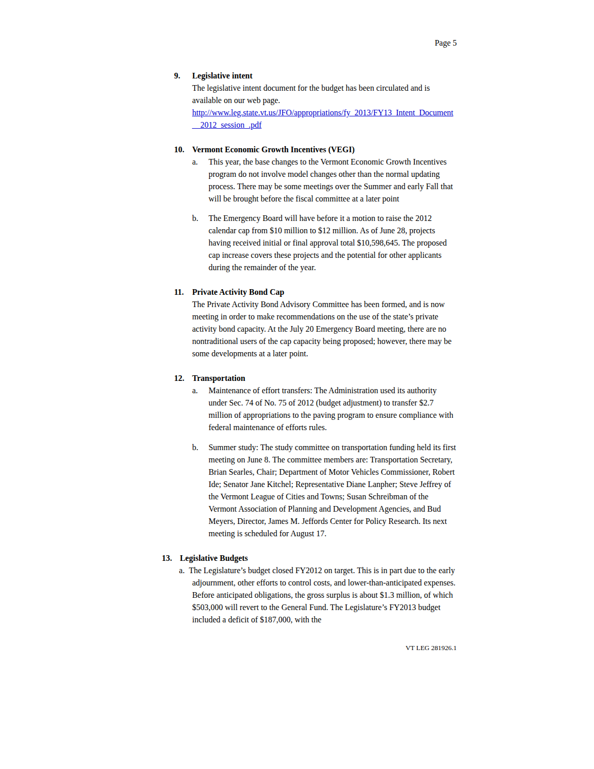Page 5
9. Legislative intent
The legislative intent document for the budget has been circulated and is available on our web page.
http://www.leg.state.vt.us/JFO/appropriations/fy_2013/FY13_Intent_Document__2012_session_.pdf
10. Vermont Economic Growth Incentives (VEGI)
a. This year, the base changes to the Vermont Economic Growth Incentives program do not involve model changes other than the normal updating process. There may be some meetings over the Summer and early Fall that will be brought before the fiscal committee at a later point
b. The Emergency Board will have before it a motion to raise the 2012 calendar cap from $10 million to $12 million. As of June 28, projects having received initial or final approval total $10,598,645. The proposed cap increase covers these projects and the potential for other applicants during the remainder of the year.
11. Private Activity Bond Cap
The Private Activity Bond Advisory Committee has been formed, and is now meeting in order to make recommendations on the use of the state’s private activity bond capacity. At the July 20 Emergency Board meeting, there are no nontraditional users of the cap capacity being proposed; however, there may be some developments at a later point.
12. Transportation
a. Maintenance of effort transfers: The Administration used its authority under Sec. 74 of No. 75 of 2012 (budget adjustment) to transfer $2.7 million of appropriations to the paving program to ensure compliance with federal maintenance of efforts rules.
b. Summer study: The study committee on transportation funding held its first meeting on June 8. The committee members are: Transportation Secretary, Brian Searles, Chair; Department of Motor Vehicles Commissioner, Robert Ide; Senator Jane Kitchel; Representative Diane Lanpher; Steve Jeffrey of the Vermont League of Cities and Towns; Susan Schreibman of the Vermont Association of Planning and Development Agencies, and Bud Meyers, Director, James M. Jeffords Center for Policy Research. Its next meeting is scheduled for August 17.
13. Legislative Budgets
a. The Legislature’s budget closed FY2012 on target. This is in part due to the early adjournment, other efforts to control costs, and lower-than-anticipated expenses. Before anticipated obligations, the gross surplus is about $1.3 million, of which $503,000 will revert to the General Fund. The Legislature’s FY2013 budget included a deficit of $187,000, with the
VT LEG 281926.1